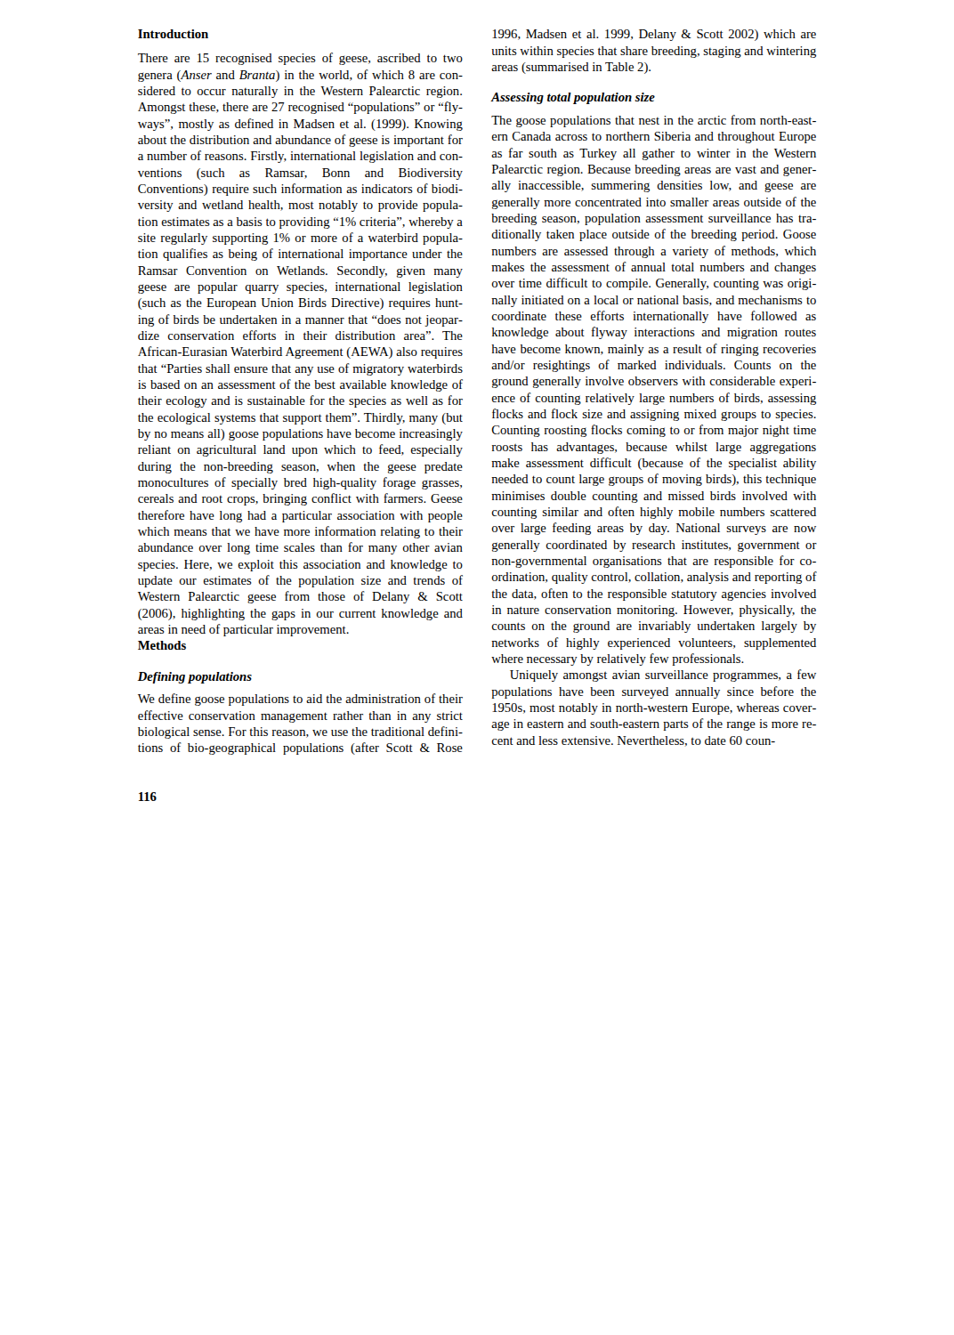Introduction
There are 15 recognised species of geese, ascribed to two genera (Anser and Branta) in the world, of which 8 are considered to occur naturally in the Western Palearctic region. Amongst these, there are 27 recognised “populations” or “flyways”, mostly as defined in Madsen et al. (1999). Knowing about the distribution and abundance of geese is important for a number of reasons. Firstly, international legislation and conventions (such as Ramsar, Bonn and Biodiversity Conventions) require such information as indicators of biodiversity and wetland health, most notably to provide population estimates as a basis to providing “1% criteria”, whereby a site regularly supporting 1% or more of a waterbird population qualifies as being of international importance under the Ramsar Convention on Wetlands. Secondly, given many geese are popular quarry species, international legislation (such as the European Union Birds Directive) requires hunting of birds be undertaken in a manner that “does not jeopardize conservation efforts in their distribution area”. The African-Eurasian Waterbird Agreement (AEWA) also requires that “Parties shall ensure that any use of migratory waterbirds is based on an assessment of the best available knowledge of their ecology and is sustainable for the species as well as for the ecological systems that support them”. Thirdly, many (but by no means all) goose populations have become increasingly reliant on agricultural land upon which to feed, especially during the non-breeding season, when the geese predate monocultures of specially bred high-quality forage grasses, cereals and root crops, bringing conflict with farmers. Geese therefore have long had a particular association with people which means that we have more information relating to their abundance over long time scales than for many other avian species. Here, we exploit this association and knowledge to update our estimates of the population size and trends of Western Palearctic geese from those of Delany & Scott (2006), highlighting the gaps in our current knowledge and areas in need of particular improvement.
Methods
Defining populations
We define goose populations to aid the administration of their effective conservation management rather than in any strict biological sense. For this reason, we use the traditional definitions of bio-geographical populations (after Scott & Rose 1996, Madsen et al. 1999, Delany & Scott 2002) which are units within species that share breeding, staging and wintering areas (summarised in Table 2).
Assessing total population size
The goose populations that nest in the arctic from north-eastern Canada across to northern Siberia and throughout Europe as far south as Turkey all gather to winter in the Western Palearctic region. Because breeding areas are vast and generally inaccessible, summering densities low, and geese are generally more concentrated into smaller areas outside of the breeding season, population assessment surveillance has traditionally taken place outside of the breeding period. Goose numbers are assessed through a variety of methods, which makes the assessment of annual total numbers and changes over time difficult to compile. Generally, counting was originally initiated on a local or national basis, and mechanisms to coordinate these efforts internationally have followed as knowledge about flyway interactions and migration routes have become known, mainly as a result of ringing recoveries and/or resightings of marked individuals. Counts on the ground generally involve observers with considerable experience of counting relatively large numbers of birds, assessing flocks and flock size and assigning mixed groups to species. Counting roosting flocks coming to or from major night time roosts has advantages, because whilst large aggregations make assessment difficult (because of the specialist ability needed to count large groups of moving birds), this technique minimises double counting and missed birds involved with counting similar and often highly mobile numbers scattered over large feeding areas by day. National surveys are now generally coordinated by research institutes, government or non-governmental organisations that are responsible for co-ordination, quality control, collation, analysis and reporting of the data, often to the responsible statutory agencies involved in nature conservation monitoring. However, physically, the counts on the ground are invariably undertaken largely by networks of highly experienced volunteers, supplemented where necessary by relatively few professionals.
Uniquely amongst avian surveillance programmes, a few populations have been surveyed annually since before the 1950s, most notably in north-western Europe, whereas coverage in eastern and south-eastern parts of the range is more recent and less extensive. Nevertheless, to date 60 coun-
116